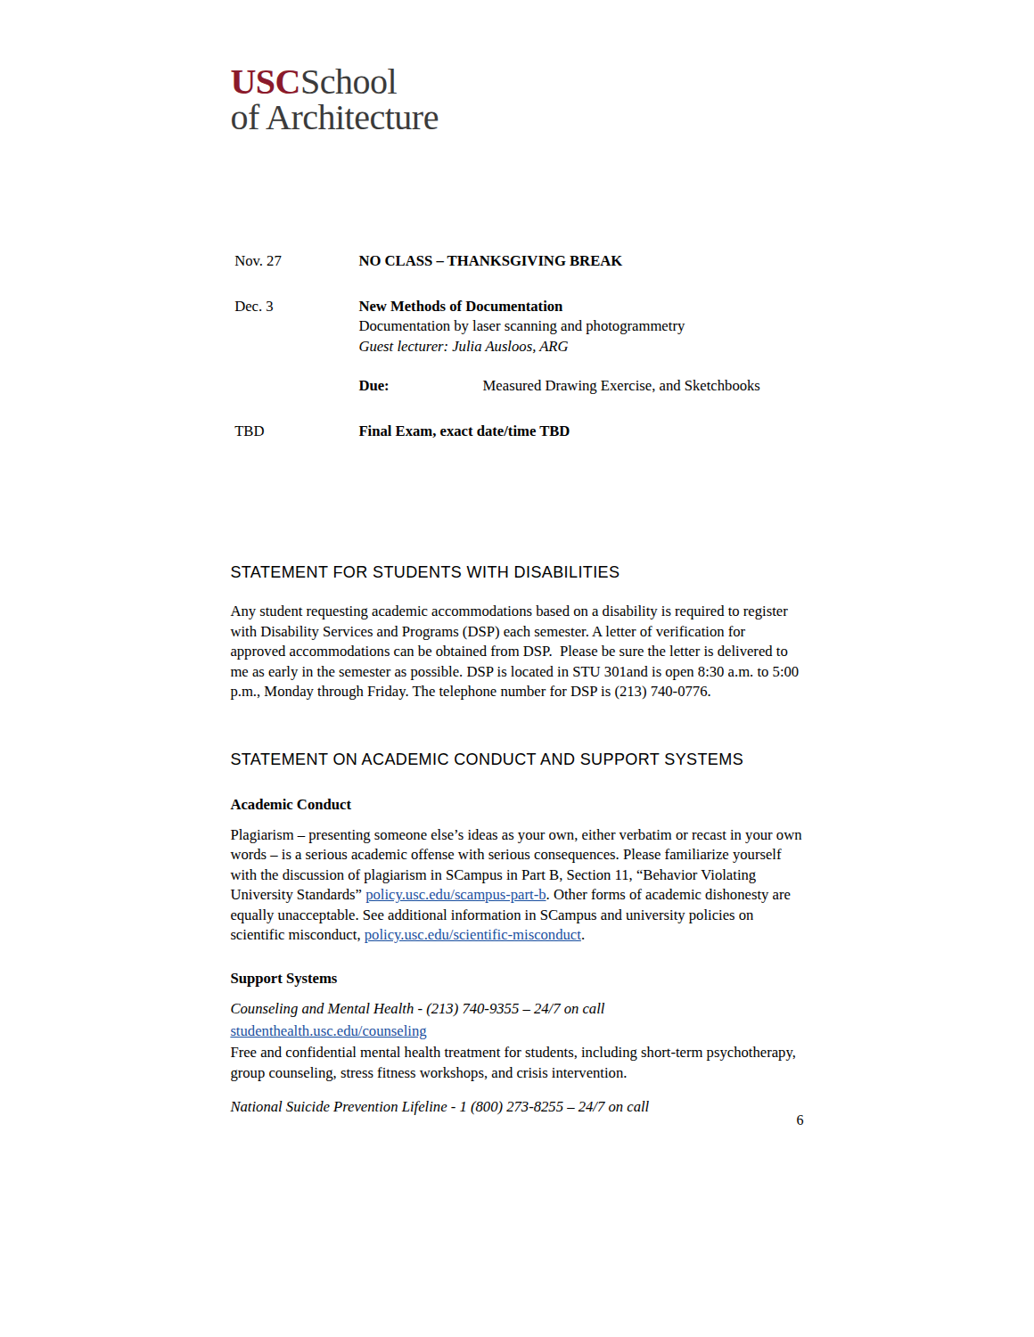USC School
of Architecture
Nov. 27
NO CLASS – THANKSGIVING BREAK
Dec. 3
New Methods of Documentation
Documentation by laser scanning and photogrammetry
Guest lecturer: Julia Ausloos, ARG
Due:
Measured Drawing Exercise, and Sketchbooks
TBD
Final Exam, exact date/time TBD
STATEMENT FOR STUDENTS WITH DISABILITIES
Any student requesting academic accommodations based on a disability is required to register with Disability Services and Programs (DSP) each semester. A letter of verification for approved accommodations can be obtained from DSP. Please be sure the letter is delivered to me as early in the semester as possible. DSP is located in STU 301and is open 8:30 a.m. to 5:00 p.m., Monday through Friday. The telephone number for DSP is (213) 740-0776.
STATEMENT ON ACADEMIC CONDUCT AND SUPPORT SYSTEMS
Academic Conduct
Plagiarism – presenting someone else’s ideas as your own, either verbatim or recast in your own words – is a serious academic offense with serious consequences. Please familiarize yourself with the discussion of plagiarism in SCampus in Part B, Section 11, “Behavior Violating University Standards” policy.usc.edu/scampus-part-b. Other forms of academic dishonesty are equally unacceptable. See additional information in SCampus and university policies on scientific misconduct, policy.usc.edu/scientific-misconduct.
Support Systems
Counseling and Mental Health - (213) 740-9355 – 24/7 on call
studenthealth.usc.edu/counseling
Free and confidential mental health treatment for students, including short-term psychotherapy, group counseling, stress fitness workshops, and crisis intervention.
National Suicide Prevention Lifeline - 1 (800) 273-8255 – 24/7 on call
6